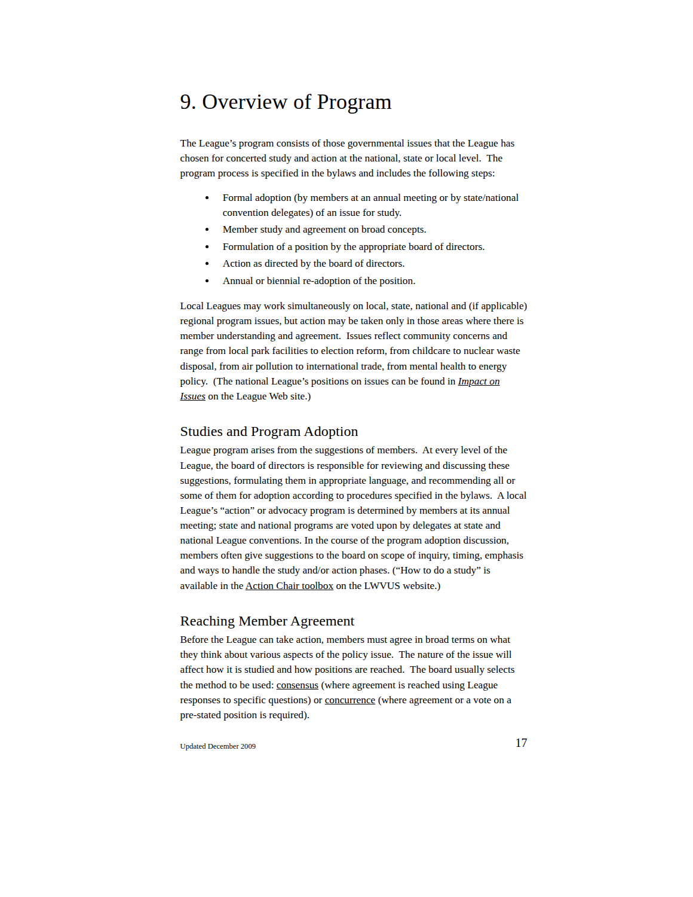9. Overview of Program
The League’s program consists of those governmental issues that the League has chosen for concerted study and action at the national, state or local level. The program process is specified in the bylaws and includes the following steps:
Formal adoption (by members at an annual meeting or by state/national convention delegates) of an issue for study.
Member study and agreement on broad concepts.
Formulation of a position by the appropriate board of directors.
Action as directed by the board of directors.
Annual or biennial re-adoption of the position.
Local Leagues may work simultaneously on local, state, national and (if applicable) regional program issues, but action may be taken only in those areas where there is member understanding and agreement. Issues reflect community concerns and range from local park facilities to election reform, from childcare to nuclear waste disposal, from air pollution to international trade, from mental health to energy policy. (The national League’s positions on issues can be found in Impact on Issues on the League Web site.)
Studies and Program Adoption
League program arises from the suggestions of members. At every level of the League, the board of directors is responsible for reviewing and discussing these suggestions, formulating them in appropriate language, and recommending all or some of them for adoption according to procedures specified in the bylaws. A local League’s “action” or advocacy program is determined by members at its annual meeting; state and national programs are voted upon by delegates at state and national League conventions. In the course of the program adoption discussion, members often give suggestions to the board on scope of inquiry, timing, emphasis and ways to handle the study and/or action phases. (“How to do a study” is available in the Action Chair toolbox on the LWVUS website.)
Reaching Member Agreement
Before the League can take action, members must agree in broad terms on what they think about various aspects of the policy issue. The nature of the issue will affect how it is studied and how positions are reached. The board usually selects the method to be used: consensus (where agreement is reached using League responses to specific questions) or concurrence (where agreement or a vote on a pre-stated position is required).
Updated December 2009 17